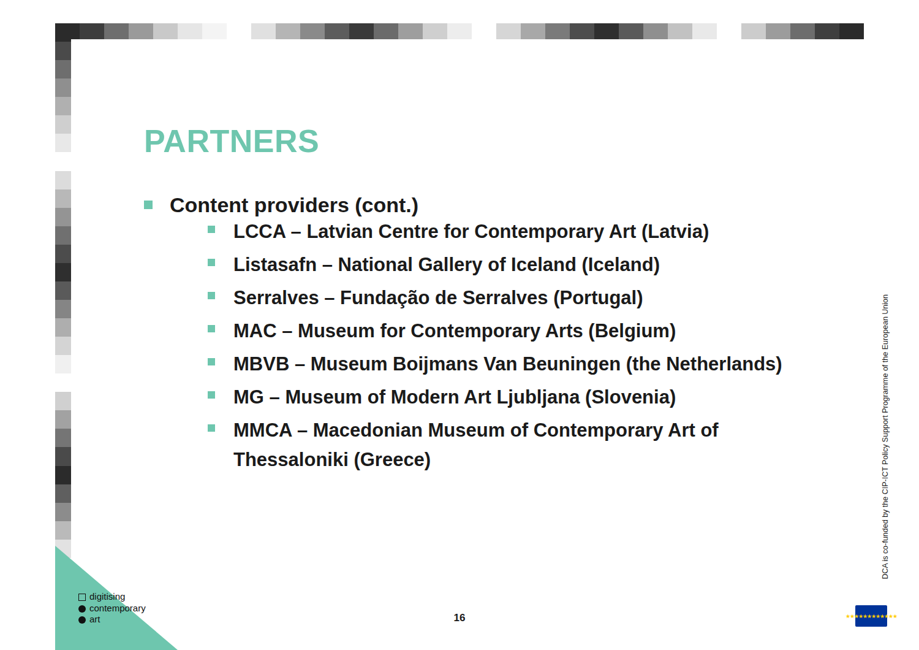PARTNERS
Content providers (cont.)
LCCA – Latvian Centre for Contemporary Art (Latvia)
Listasafn – National Gallery of Iceland (Iceland)
Serralves – Fundação de Serralves (Portugal)
MAC – Museum for Contemporary Arts (Belgium)
MBVB – Museum Boijmans Van Beuningen (the Netherlands)
MG – Museum of Modern Art Ljubljana (Slovenia)
MMCA – Macedonian Museum of Contemporary Art of Thessaloniki (Greece)
digitising
contemporary
art
16
DCA is co-funded by the CIP-ICT Policy Support Programme of the European Union
★★★★★★★★★★★★